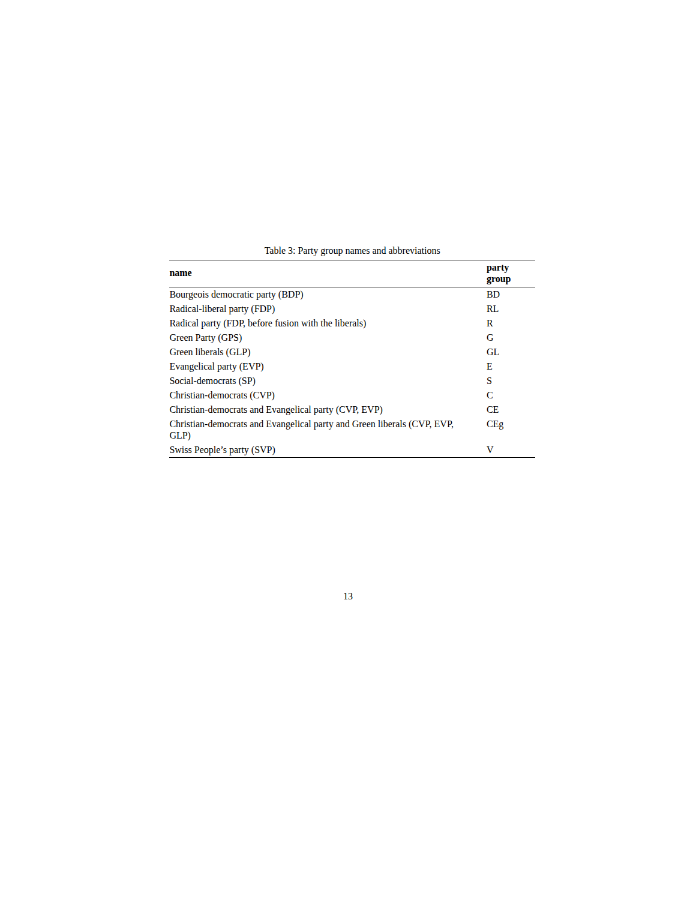Table 3: Party group names and abbreviations
| name | party group |
| --- | --- |
| Bourgeois democratic party (BDP) | BD |
| Radical-liberal party (FDP) | RL |
| Radical party (FDP, before fusion with the liberals) | R |
| Green Party (GPS) | G |
| Green liberals (GLP) | GL |
| Evangelical party (EVP) | E |
| Social-democrats (SP) | S |
| Christian-democrats (CVP) | C |
| Christian-democrats and Evangelical party (CVP, EVP) | CE |
| Christian-democrats and Evangelical party and Green liberals (CVP, EVP, GLP) | CEg |
| Swiss People’s party (SVP) | V |
13